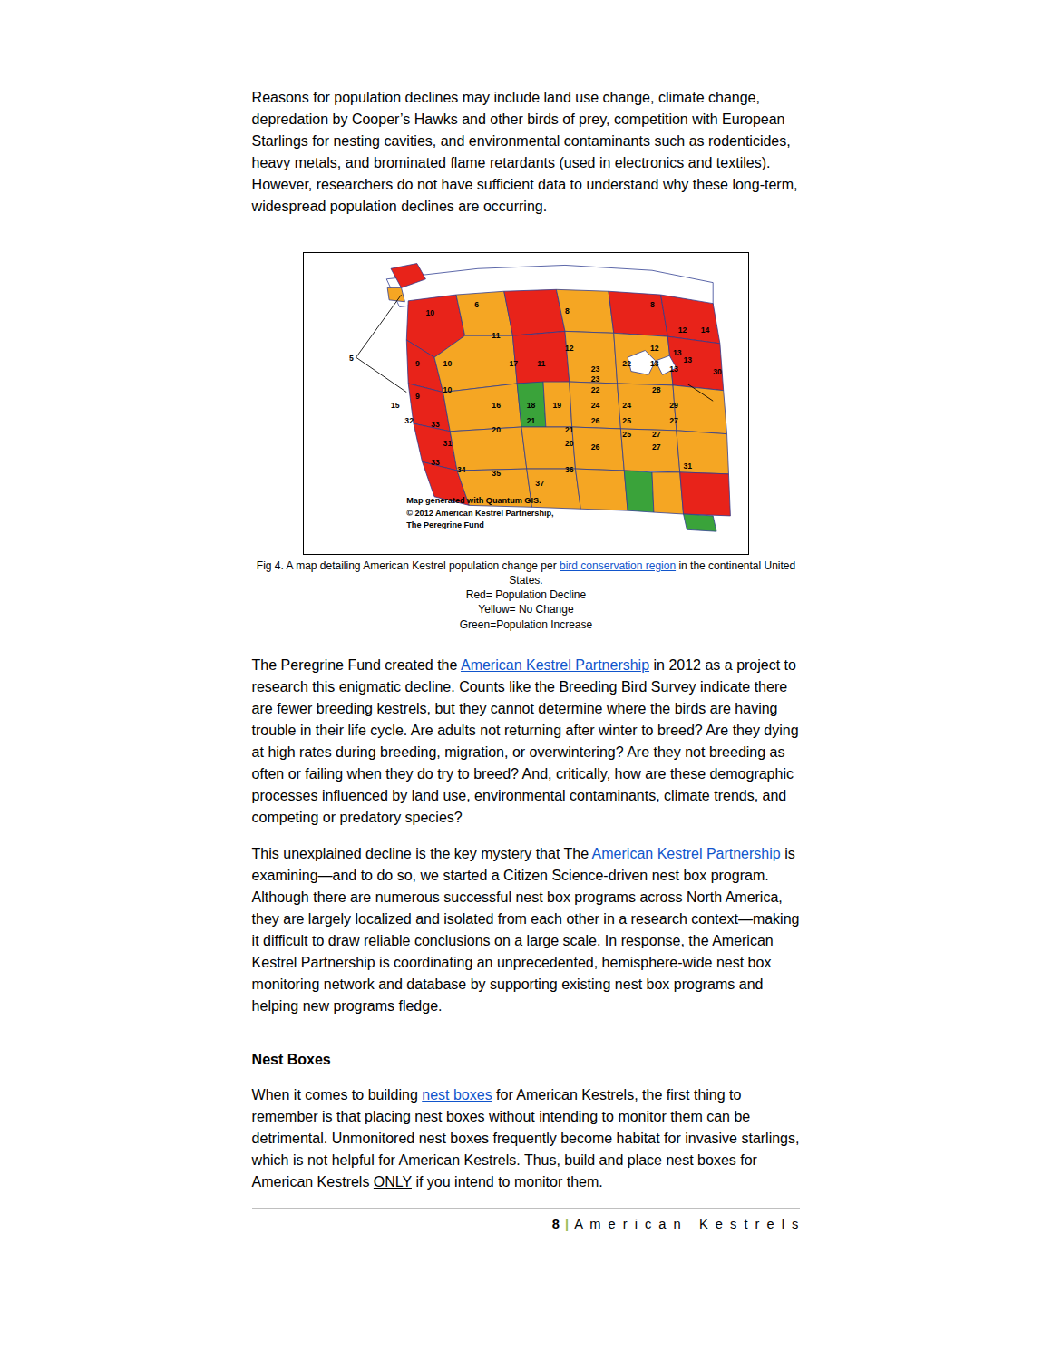Reasons for population declines may include land use change, climate change, depredation by Cooper’s Hawks and other birds of prey, competition with European Starlings for nesting cavities, and environmental contaminants such as rodenticides, heavy metals, and brominated flame retardants (used in electronics and textiles). However, researchers do not have sufficient data to understand why these long-term, widespread population declines are occurring.
5 10 6 11 8 8 12 14 12 12 13 13 9 10 17 11 23 22 13 13 10 9 23 30 22 28 15 18 19 24 24 29 32 16 21 26 25 27 33 20 21 25 27 31 20 26 27 33 34 35 36 31 37 Map generated with Quantum GIS. © 2012 American Kestrel Partnership, The Peregrine Fund
Fig 4. A map detailing American Kestrel population change per bird conservation region in the continental United States.
Red= Population Decline
Yellow= No Change
Green=Population Increase
The Peregrine Fund created the American Kestrel Partnership in 2012 as a project to research this enigmatic decline. Counts like the Breeding Bird Survey indicate there are fewer breeding kestrels, but they cannot determine where the birds are having trouble in their life cycle. Are adults not returning after winter to breed? Are they dying at high rates during breeding, migration, or overwintering? Are they not breeding as often or failing when they do try to breed? And, critically, how are these demographic processes influenced by land use, environmental contaminants, climate trends, and competing or predatory species?
This unexplained decline is the key mystery that The American Kestrel Partnership is examining—and to do so, we started a Citizen Science-driven nest box program. Although there are numerous successful nest box programs across North America, they are largely localized and isolated from each other in a research context—making it difficult to draw reliable conclusions on a large scale. In response, the American Kestrel Partnership is coordinating an unprecedented, hemisphere-wide nest box monitoring network and database by supporting existing nest box programs and helping new programs fledge.
Nest Boxes
When it comes to building nest boxes for American Kestrels, the first thing to remember is that placing nest boxes without intending to monitor them can be detrimental. Unmonitored nest boxes frequently become habitat for invasive starlings, which is not helpful for American Kestrels. Thus, build and place nest boxes for American Kestrels ONLY if you intend to monitor them.
8 | A m e r i c a n K e s t r e l s